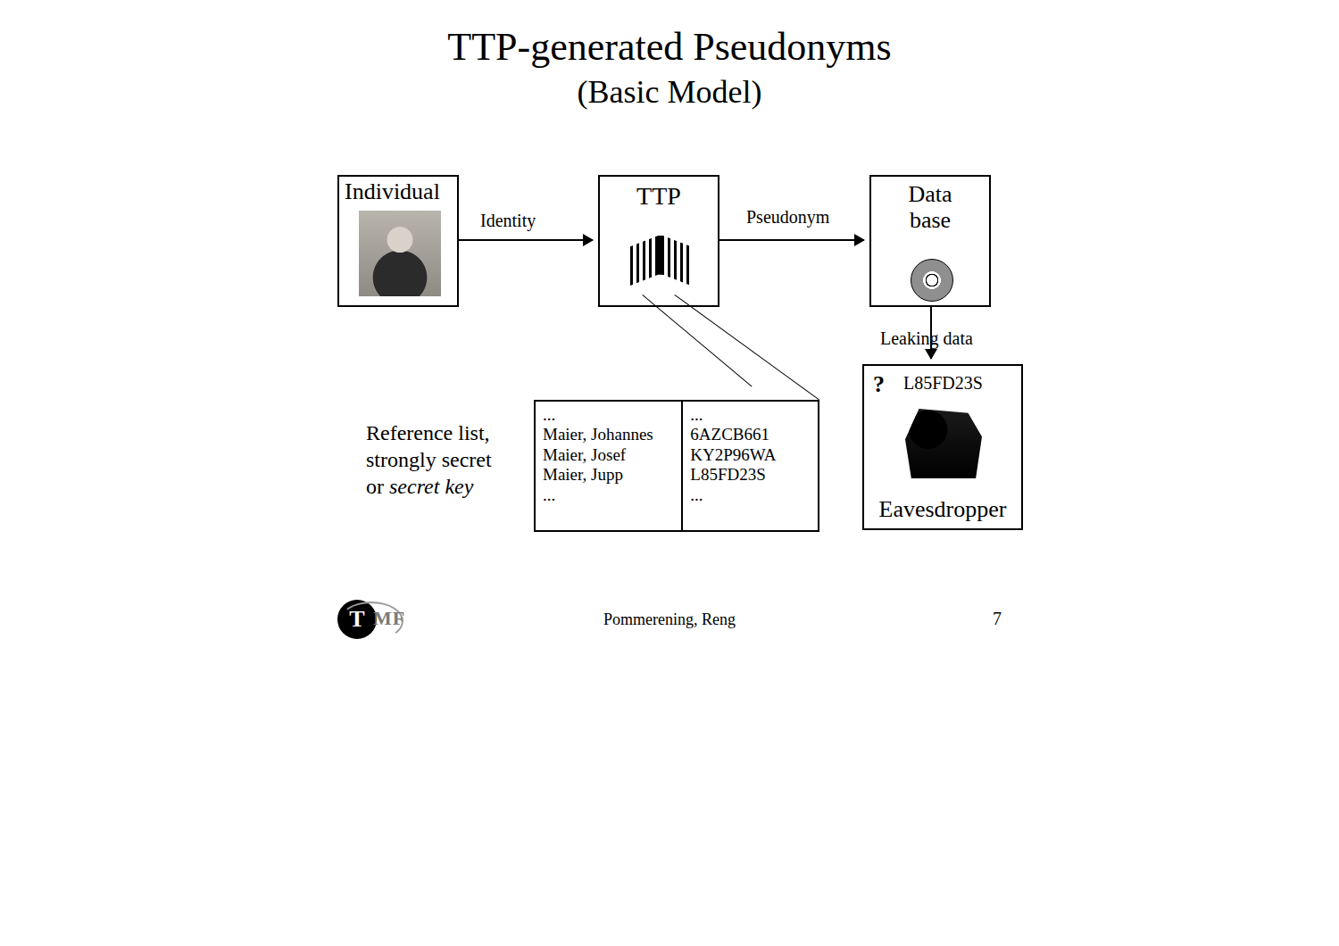TTP-generated Pseudonyms(Basic Model)
Individual
TTP
Data
base
Identity
Pseudonym
Leaking data
?
L85FD23S
Eavesdropper
Reference list,
strongly secret
or secret key
| ... Maier, Johannes Maier, Josef Maier, Jupp ... | ... 6AZCB661 KY2P96WA L85FD23S ... |
T
MF
Pommerening, Reng
7